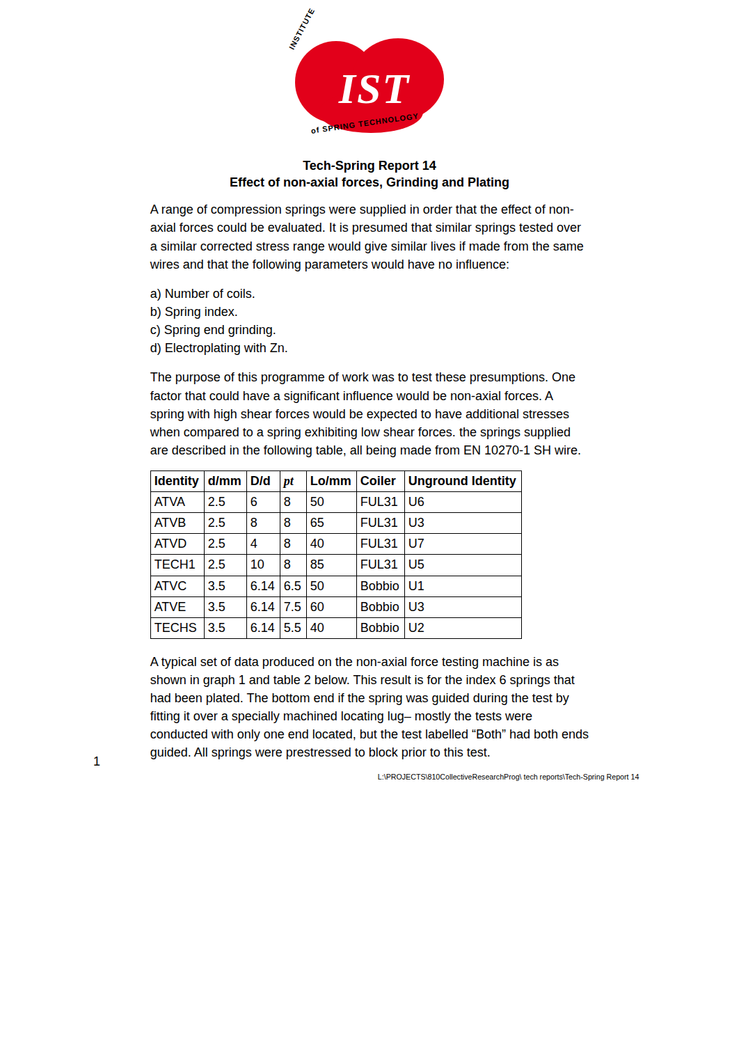IST INSTITUTE of SPRING TECHNOLOGY
Tech-Spring Report 14 Effect of non-axial forces, Grinding and Plating
A range of compression springs were supplied in order that the effect of non-axial forces could be evaluated. It is presumed that similar springs tested over a similar corrected stress range would give similar lives if made from the same wires and that the following parameters would have no influence:
a) Number of coils.
b) Spring index.
c) Spring end grinding.
d) Electroplating with Zn.
The purpose of this programme of work was to test these presumptions. One factor that could have a significant influence would be non-axial forces. A spring with high shear forces would be expected to have additional stresses when compared to a spring exhibiting low shear forces. the springs supplied are described in the following table, all being made from EN 10270-1 SH wire.
| Identity | d/mm | D/d | p t | Lo/mm | Coiler | Unground Identity |
| --- | --- | --- | --- | --- | --- | --- |
| ATVA | 2.5 | 6 | 8 | 50 | FUL31 | U6 |
| ATVB | 2.5 | 8 | 8 | 65 | FUL31 | U3 |
| ATVD | 2.5 | 4 | 8 | 40 | FUL31 | U7 |
| TECH1 | 2.5 | 10 | 8 | 85 | FUL31 | U5 |
| ATVC | 3.5 | 6.14 | 6.5 | 50 | Bobbio | U1 |
| ATVE | 3.5 | 6.14 | 7.5 | 60 | Bobbio | U3 |
| TECHS | 3.5 | 6.14 | 5.5 | 40 | Bobbio | U2 |
A typical set of data produced on the non-axial force testing machine is as shown in graph 1 and table 2 below. This result is for the index 6 springs that had been plated. The bottom end if the spring was guided during the test by fitting it over a specially machined locating lug– mostly the tests were conducted with only one end located, but the test labelled “Both” had both ends guided. All springs were prestressed to block prior to this test.
1
L:\PROJECTS\810CollectiveResearchProg\ tech reports\Tech-Spring Report 14